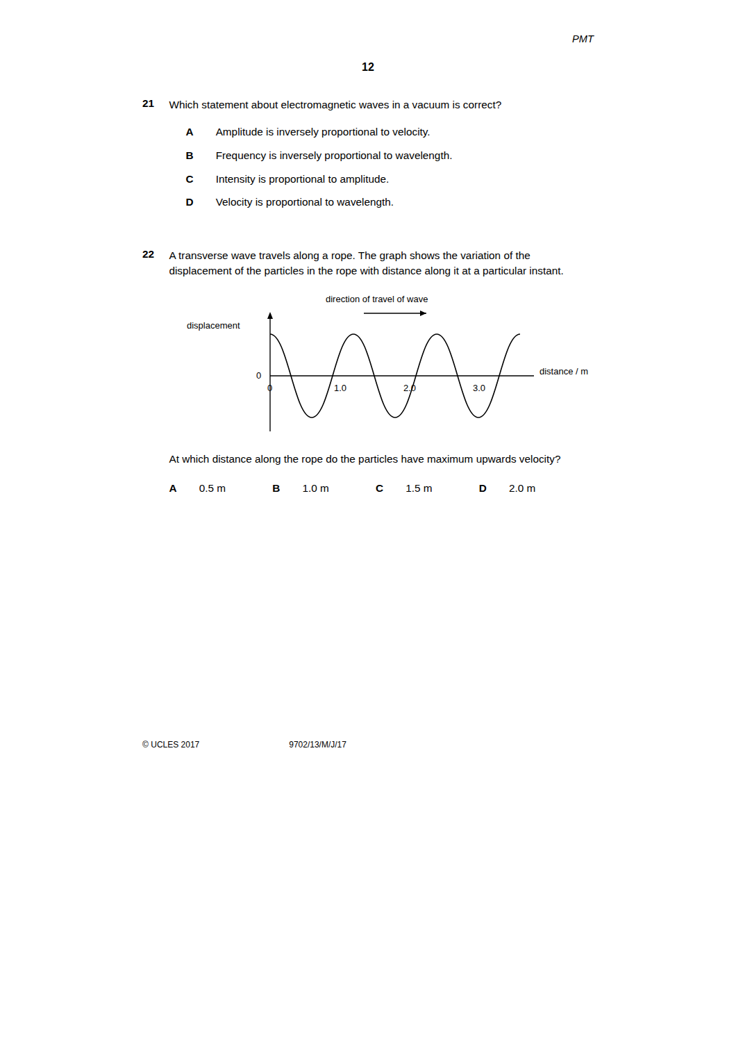PMT
12
21
Which statement about electromagnetic waves in a vacuum is correct?
A
Amplitude is inversely proportional to velocity.
B
Frequency is inversely proportional to wavelength.
C
Intensity is proportional to amplitude.
D
Velocity is proportional to wavelength.
22
A transverse wave travels along a rope. The graph shows the variation of the displacement of the particles in the rope with distance along it at a particular instant.
direction of travel of wave displacement 0 0 distance / m 1.0 2.0 3.0
At which distance along the rope do the particles have maximum upwards velocity?
A 0.5 m
B 1.0 m
C 1.5 m
D 2.0 m
© UCLES 2017
9702/13/M/J/17